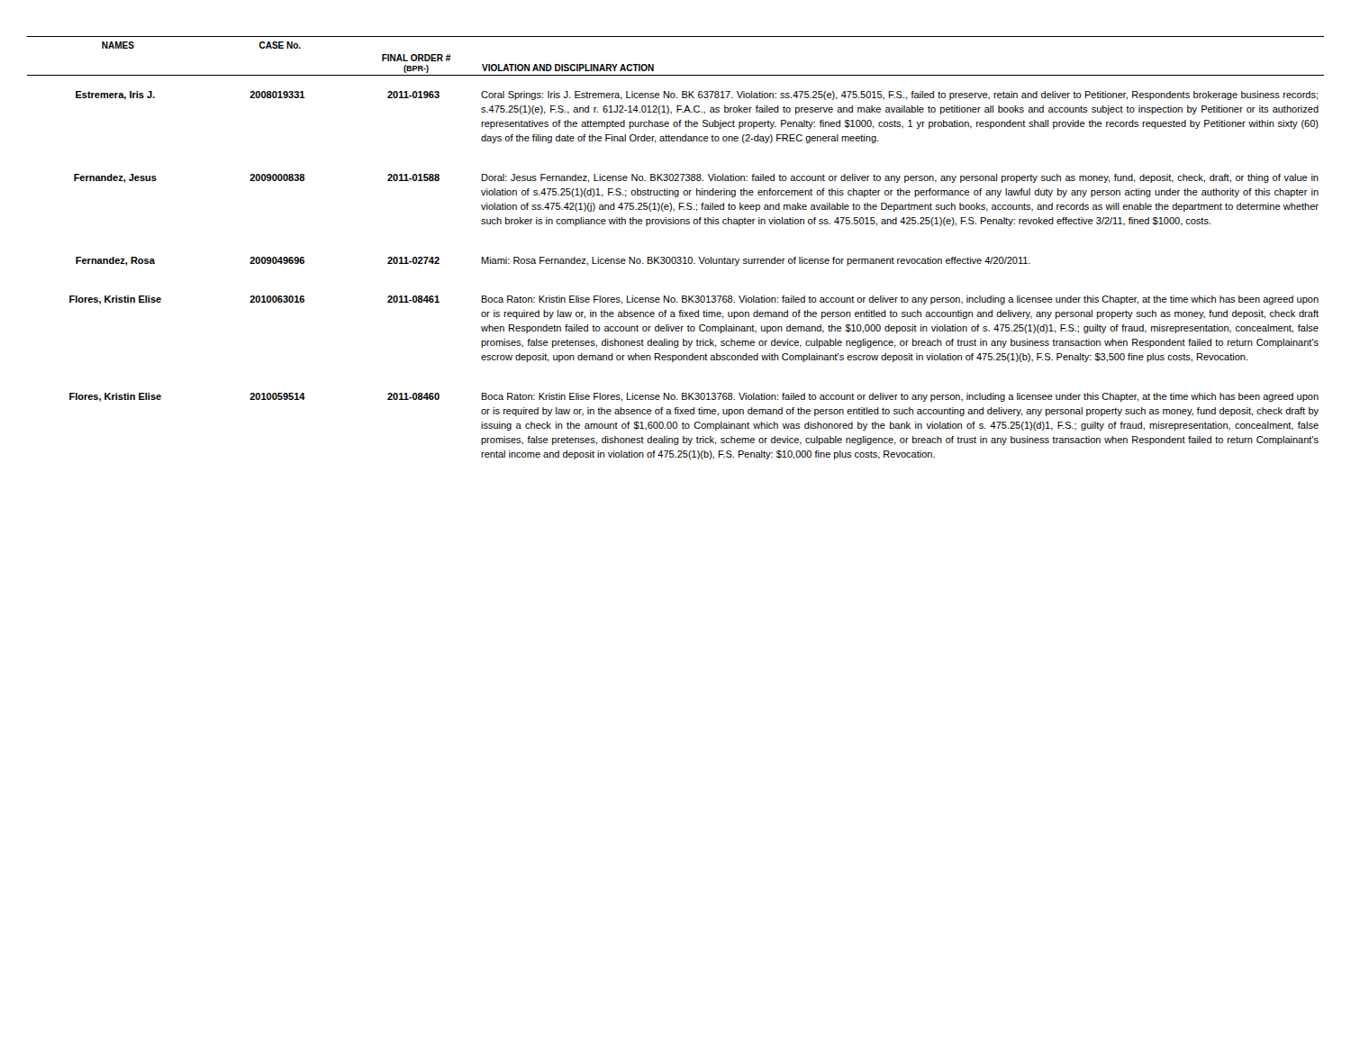| NAMES | CASE No. | | |
| --- | --- | --- | --- |
| | | FINAL ORDER # (BPR-) | VIOLATION AND DISCIPLINARY ACTION |
| Estremera, Iris J. | 2008019331 | 2011-01963 | Coral Springs: Iris J. Estremera, License No. BK 637817. Violation: ss.475.25(e), 475.5015, F.S., failed to preserve, retain and deliver to Petitioner, Respondents brokerage business records; s.475.25(1)(e), F.S., and r. 61J2-14.012(1), F.A.C., as broker failed to preserve and make available to petitioner all books and accounts subject to inspection by Petitioner or its authorized representatives of the attempted purchase of the Subject property. Penalty: fined $1000, costs, 1 yr probation, respondent shall provide the records requested by Petitioner within sixty (60) days of the filing date of the Final Order, attendance to one (2-day) FREC general meeting. |
| Fernandez, Jesus | 2009000838 | 2011-01588 | Doral: Jesus Fernandez, License No. BK3027388. Violation: failed to account or deliver to any person, any personal property such as money, fund, deposit, check, draft, or thing of value in violation of s.475.25(1)(d)1, F.S.; obstructing or hindering the enforcement of this chapter or the performance of any lawful duty by any person acting under the authority of this chapter in violation of ss.475.42(1)(j) and 475.25(1)(e), F.S.; failed to keep and make available to the Department such books, accounts, and records as will enable the department to determine whether such broker is in compliance with the provisions of this chapter in violation of ss. 475.5015, and 425.25(1)(e), F.S. Penalty: revoked effective 3/2/11, fined $1000, costs. |
| Fernandez, Rosa | 2009049696 | 2011-02742 | Miami: Rosa Fernandez, License No. BK300310. Voluntary surrender of license for permanent revocation effective 4/20/2011. |
| Flores, Kristin Elise | 2010063016 | 2011-08461 | Boca Raton: Kristin Elise Flores, License No. BK3013768. Violation: failed to account or deliver to any person, including a licensee under this Chapter, at the time which has been agreed upon or is required by law or, in the absence of a fixed time, upon demand of the person entitled to such accountign and delivery, any personal property such as money, fund deposit, check draft when Respondetn failed to account or deliver to Complainant, upon demand, the $10,000 deposit in violation of s. 475.25(1)(d)1, F.S.; guilty of fraud, misrepresentation, concealment, false promises, false pretenses, dishonest dealing by trick, scheme or device, culpable negligence, or breach of trust in any business transaction when Respondent failed to return Complainant's escrow deposit, upon demand or when Respondent absconded with Complainant's escrow deposit in violation of 475.25(1)(b), F.S. Penalty: $3,500 fine plus costs, Revocation. |
| Flores, Kristin Elise | 2010059514 | 2011-08460 | Boca Raton: Kristin Elise Flores, License No. BK3013768. Violation: failed to account or deliver to any person, including a licensee under this Chapter, at the time which has been agreed upon or is required by law or, in the absence of a fixed time, upon demand of the person entitled to such accounting and delivery, any personal property such as money, fund deposit, check draft by issuing a check in the amount of $1,600.00 to Complainant which was dishonored by the bank in violation of s. 475.25(1)(d)1, F.S.; guilty of fraud, misrepresentation, concealment, false promises, false pretenses, dishonest dealing by trick, scheme or device, culpable negligence, or breach of trust in any business transaction when Respondent failed to return Complainant's rental income and deposit in violation of 475.25(1)(b), F.S. Penalty: $10,000 fine plus costs, Revocation. |